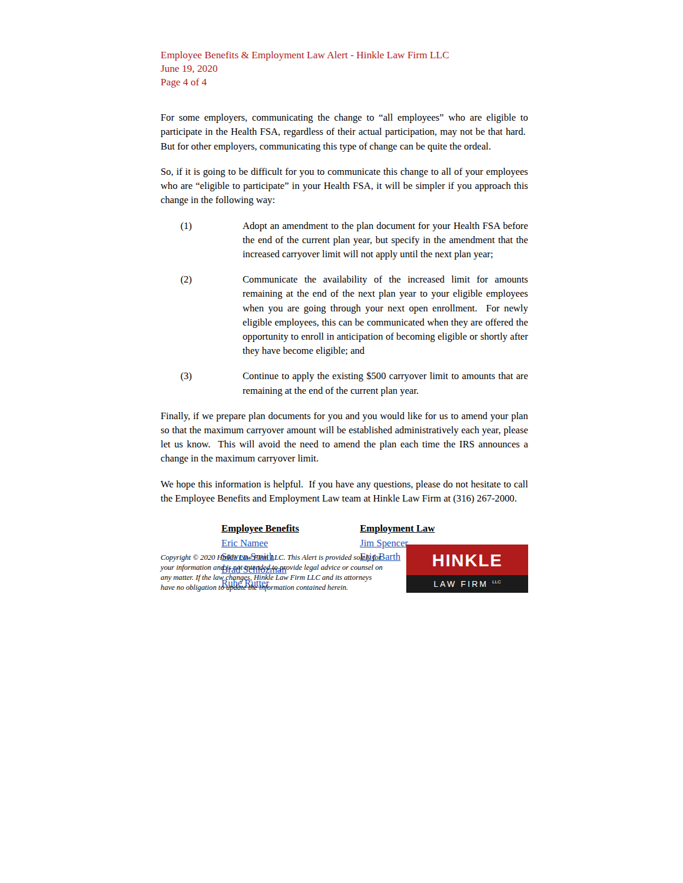Employee Benefits & Employment Law Alert - Hinkle Law Firm LLC
June 19, 2020
Page 4 of 4
For some employers, communicating the change to “all employees” who are eligible to participate in the Health FSA, regardless of their actual participation, may not be that hard. But for other employers, communicating this type of change can be quite the ordeal.
So, if it is going to be difficult for you to communicate this change to all of your employees who are “eligible to participate” in your Health FSA, it will be simpler if you approach this change in the following way:
(1) Adopt an amendment to the plan document for your Health FSA before the end of the current plan year, but specify in the amendment that the increased carryover limit will not apply until the next plan year;
(2) Communicate the availability of the increased limit for amounts remaining at the end of the next plan year to your eligible employees when you are going through your next open enrollment. For newly eligible employees, this can be communicated when they are offered the opportunity to enroll in anticipation of becoming eligible or shortly after they have become eligible; and
(3) Continue to apply the existing $500 carryover limit to amounts that are remaining at the end of the current plan year.
Finally, if we prepare plan documents for you and you would like for us to amend your plan so that the maximum carryover amount will be established administratively each year, please let us know. This will avoid the need to amend the plan each time the IRS announces a change in the maximum carryover limit.
We hope this information is helpful. If you have any questions, please do not hesitate to call the Employee Benefits and Employment Law team at Hinkle Law Firm at (316) 267-2000.
Employee Benefits
Eric Namee Steven Smith Brad Schlozman Ruhe Rutter
Employment Law
Jim Spencer Eric Barth
Copyright © 2020 Hinkle Law Firm LLC. This Alert is provided solely for your information and is not intended to provide legal advice or counsel on any matter. If the law changes, Hinkle Law Firm LLC and its attorneys have no obligation to update the information contained herein.
HINKLE
LAW FIRM LLC